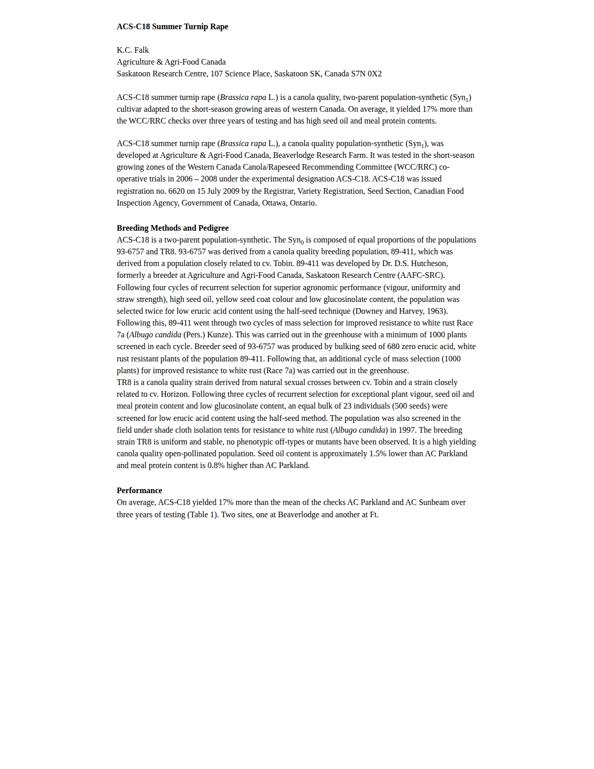ACS-C18 Summer Turnip Rape
K.C. Falk Agriculture & Agri-Food Canada Saskatoon Research Centre, 107 Science Place, Saskatoon SK, Canada S7N 0X2
ACS-C18 summer turnip rape (Brassica rapa L.) is a canola quality, two-parent population-synthetic (Syn1) cultivar adapted to the short-season growing areas of western Canada. On average, it yielded 17% more than the WCC/RRC checks over three years of testing and has high seed oil and meal protein contents.
ACS-C18 summer turnip rape (Brassica rapa L.), a canola quality population-synthetic (Syn1), was developed at Agriculture & Agri-Food Canada, Beaverlodge Research Farm. It was tested in the short-season growing zones of the Western Canada Canola/Rapeseed Recommending Committee (WCC/RRC) co-operative trials in 2006 – 2008 under the experimental designation ACS-C18. ACS-C18 was issued registration no. 6620 on 15 July 2009 by the Registrar, Variety Registration, Seed Section, Canadian Food Inspection Agency, Government of Canada, Ottawa, Ontario.
Breeding Methods and Pedigree
ACS-C18 is a two-parent population-synthetic. The Syn0 is composed of equal proportions of the populations 93-6757 and TR8. 93-6757 was derived from a canola quality breeding population, 89-411, which was derived from a population closely related to cv. Tobin. 89-411 was developed by Dr. D.S. Hutcheson, formerly a breeder at Agriculture and Agri-Food Canada, Saskatoon Research Centre (AAFC-SRC). Following four cycles of recurrent selection for superior agronomic performance (vigour, uniformity and straw strength), high seed oil, yellow seed coat colour and low glucosinolate content, the population was selected twice for low erucic acid content using the half-seed technique (Downey and Harvey, 1963). Following this, 89-411 went through two cycles of mass selection for improved resistance to white rust Race 7a (Albugo candida (Pers.) Kunze). This was carried out in the greenhouse with a minimum of 1000 plants screened in each cycle. Breeder seed of 93-6757 was produced by bulking seed of 680 zero erucic acid, white rust resistant plants of the population 89-411. Following that, an additional cycle of mass selection (1000 plants) for improved resistance to white rust (Race 7a) was carried out in the greenhouse.
TR8 is a canola quality strain derived from natural sexual crosses between cv. Tobin and a strain closely related to cv. Horizon. Following three cycles of recurrent selection for exceptional plant vigour, seed oil and meal protein content and low glucosinolate content, an equal bulk of 23 individuals (500 seeds) were screened for low erucic acid content using the half-seed method. The population was also screened in the field under shade cloth isolation tents for resistance to white rust (Albugo candida) in 1997. The breeding strain TR8 is uniform and stable, no phenotypic off-types or mutants have been observed. It is a high yielding canola quality open-pollinated population. Seed oil content is approximately 1.5% lower than AC Parkland and meal protein content is 0.8% higher than AC Parkland.
Performance
On average, ACS-C18 yielded 17% more than the mean of the checks AC Parkland and AC Sunbeam over three years of testing (Table 1). Two sites, one at Beaverlodge and another at Ft.